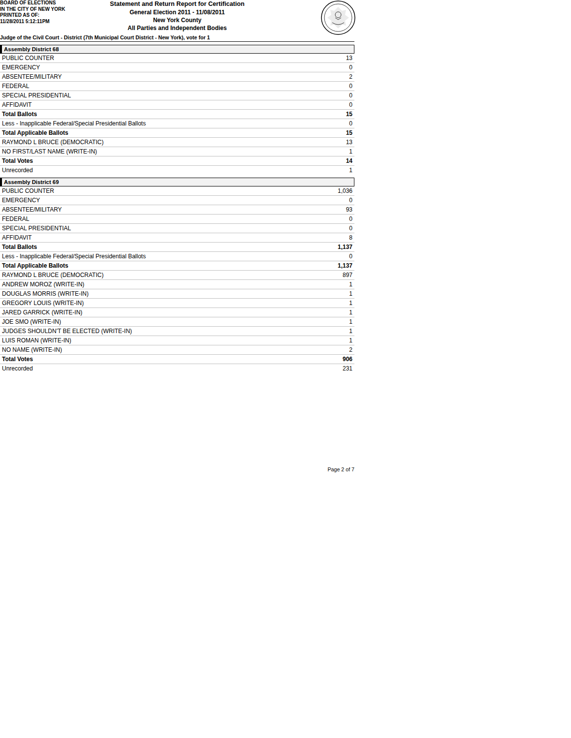BOARD OF ELECTIONS
IN THE CITY OF NEW YORK
PRINTED AS OF:
11/28/2011 5:12:11PM
Statement and Return Report for Certification
General Election 2011 - 11/08/2011
New York County
All Parties and Independent Bodies
Judge of the Civil Court - District (7th Municipal Court District - New York), vote for 1
Assembly District 68
| PUBLIC COUNTER | 13 |
| EMERGENCY | 0 |
| ABSENTEE/MILITARY | 2 |
| FEDERAL | 0 |
| SPECIAL PRESIDENTIAL | 0 |
| AFFIDAVIT | 0 |
| Total Ballots | 15 |
| Less - Inapplicable Federal/Special Presidential Ballots | 0 |
| Total Applicable Ballots | 15 |
| RAYMOND L BRUCE (DEMOCRATIC) | 13 |
| NO FIRST/LAST NAME (WRITE-IN) | 1 |
| Total Votes | 14 |
| Unrecorded | 1 |
Assembly District 69
| PUBLIC COUNTER | 1,036 |
| EMERGENCY | 0 |
| ABSENTEE/MILITARY | 93 |
| FEDERAL | 0 |
| SPECIAL PRESIDENTIAL | 0 |
| AFFIDAVIT | 8 |
| Total Ballots | 1,137 |
| Less - Inapplicable Federal/Special Presidential Ballots | 0 |
| Total Applicable Ballots | 1,137 |
| RAYMOND L BRUCE (DEMOCRATIC) | 897 |
| ANDREW MOROZ (WRITE-IN) | 1 |
| DOUGLAS MORRIS (WRITE-IN) | 1 |
| GREGORY LOUIS (WRITE-IN) | 1 |
| JARED GARRICK (WRITE-IN) | 1 |
| JOE SMO (WRITE-IN) | 1 |
| JUDGES SHOULDN'T BE ELECTED (WRITE-IN) | 1 |
| LUIS ROMAN (WRITE-IN) | 1 |
| NO NAME (WRITE-IN) | 2 |
| Total Votes | 906 |
| Unrecorded | 231 |
Page 2 of 7